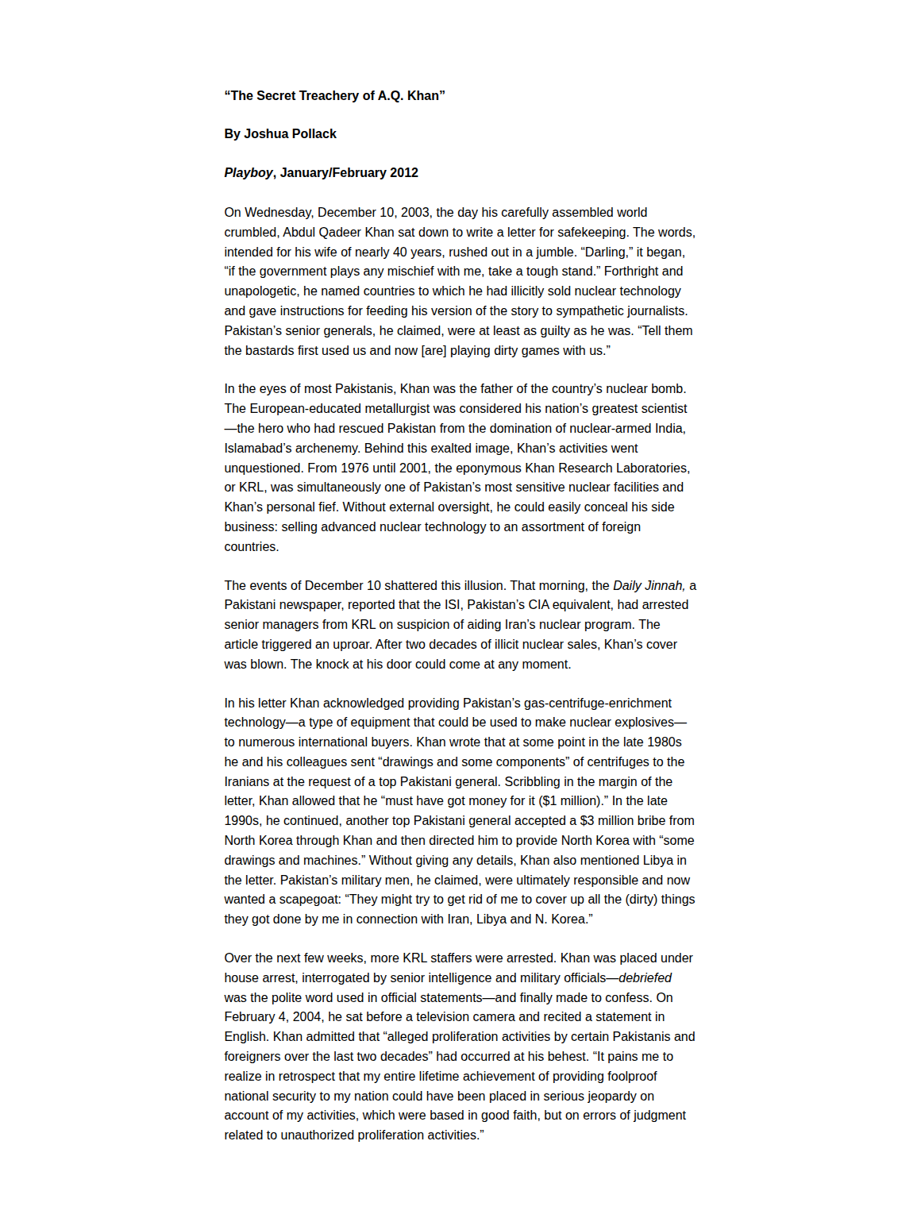“The Secret Treachery of A.Q. Khan”
By Joshua Pollack
Playboy, January/February 2012
On Wednesday, December 10, 2003, the day his carefully assembled world crumbled, Abdul Qadeer Khan sat down to write a letter for safekeeping. The words, intended for his wife of nearly 40 years, rushed out in a jumble. “Darling,” it began, “if the government plays any mischief with me, take a tough stand.” Forthright and unapologetic, he named countries to which he had illicitly sold nuclear technology and gave instructions for feeding his version of the story to sympathetic journalists. Pakistan’s senior generals, he claimed, were at least as guilty as he was. “Tell them the bastards first used us and now [are] playing dirty games with us.”
In the eyes of most Pakistanis, Khan was the father of the country’s nuclear bomb. The European-educated metallurgist was considered his nation’s greatest scientist—the hero who had rescued Pakistan from the domination of nuclear-armed India, Islamabad’s archenemy. Behind this exalted image, Khan’s activities went unquestioned. From 1976 until 2001, the eponymous Khan Research Laboratories, or KRL, was simultaneously one of Pakistan’s most sensitive nuclear facilities and Khan’s personal fief. Without external oversight, he could easily conceal his side business: selling advanced nuclear technology to an assortment of foreign countries.
The events of December 10 shattered this illusion. That morning, the Daily Jinnah, a Pakistani newspaper, reported that the ISI, Pakistan’s CIA equivalent, had arrested senior managers from KRL on suspicion of aiding Iran’s nuclear program. The article triggered an uproar. After two decades of illicit nuclear sales, Khan’s cover was blown. The knock at his door could come at any moment.
In his letter Khan acknowledged providing Pakistan’s gas-centrifuge-enrichment technology—a type of equipment that could be used to make nuclear explosives—to numerous international buyers. Khan wrote that at some point in the late 1980s he and his colleagues sent “drawings and some components” of centrifuges to the Iranians at the request of a top Pakistani general. Scribbling in the margin of the letter, Khan allowed that he “must have got money for it ($1 million).” In the late 1990s, he continued, another top Pakistani general accepted a $3 million bribe from North Korea through Khan and then directed him to provide North Korea with “some drawings and machines.” Without giving any details, Khan also mentioned Libya in the letter. Pakistan’s military men, he claimed, were ultimately responsible and now wanted a scapegoat: “They might try to get rid of me to cover up all the (dirty) things they got done by me in connection with Iran, Libya and N. Korea.”
Over the next few weeks, more KRL staffers were arrested. Khan was placed under house arrest, interrogated by senior intelligence and military officials—debriefed was the polite word used in official statements—and finally made to confess. On February 4, 2004, he sat before a television camera and recited a statement in English. Khan admitted that “alleged proliferation activities by certain Pakistanis and foreigners over the last two decades” had occurred at his behest. “It pains me to realize in retrospect that my entire lifetime achievement of providing foolproof national security to my nation could have been placed in serious jeopardy on account of my activities, which were based in good faith, but on errors of judgment related to unauthorized proliferation activities.”